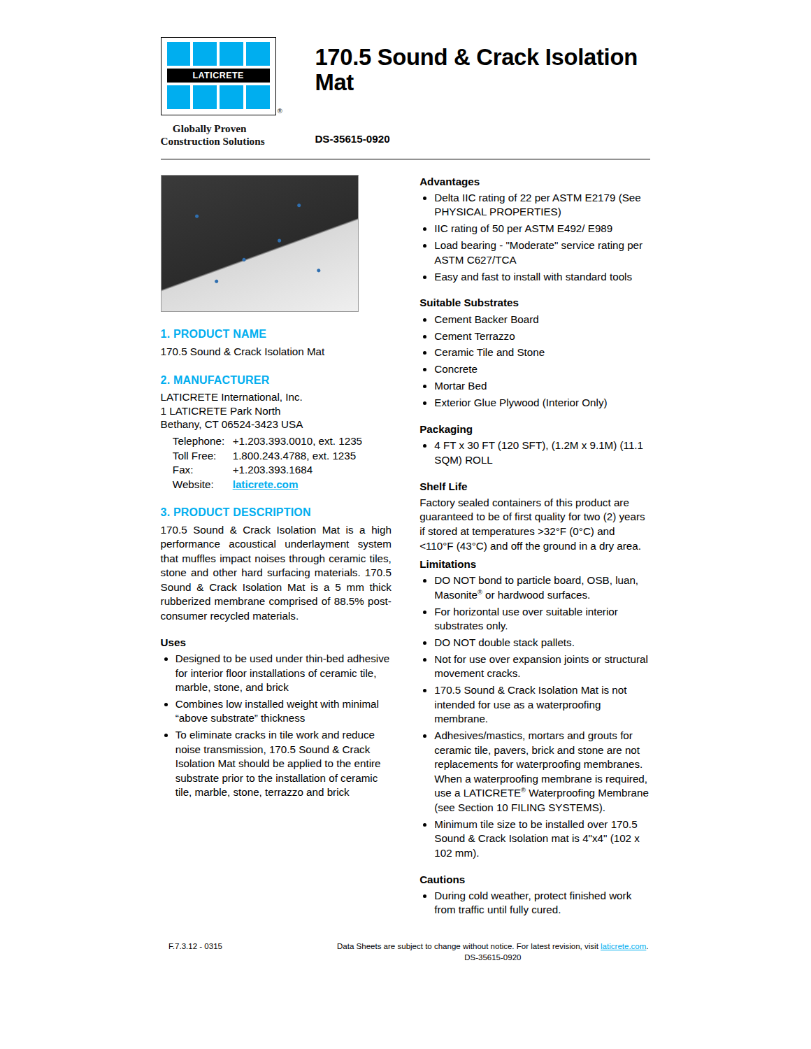LATICRETE
®
Globally Proven Construction Solutions
170.5 Sound & Crack Isolation Mat
DS-35615-0920
1. PRODUCT NAME
170.5 Sound & Crack Isolation Mat
2. MANUFACTURER
LATICRETE International, Inc.
1 LATICRETE Park North
Bethany, CT 06524-3423 USA
| Telephone: | +1.203.393.0010, ext. 1235 |
| Toll Free: | 1.800.243.4788, ext. 1235 |
| Fax: | +1.203.393.1684 |
| Website: | laticrete.com |
3. PRODUCT DESCRIPTION
170.5 Sound & Crack Isolation Mat is a high performance acoustical underlayment system that muffles impact noises through ceramic tiles, stone and other hard surfacing materials. 170.5 Sound & Crack Isolation Mat is a 5 mm thick rubberized membrane comprised of 88.5% post-consumer recycled materials.
Uses
Designed to be used under thin-bed adhesive for interior floor installations of ceramic tile, marble, stone, and brick
Combines low installed weight with minimal “above substrate” thickness
To eliminate cracks in tile work and reduce noise transmission, 170.5 Sound & Crack Isolation Mat should be applied to the entire substrate prior to the installation of ceramic tile, marble, stone, terrazzo and brick
Advantages
Delta IIC rating of 22 per ASTM E2179 (See PHYSICAL PROPERTIES)
IIC rating of 50 per ASTM E492/ E989
Load bearing - "Moderate" service rating per ASTM C627/TCA
Easy and fast to install with standard tools
Suitable Substrates
Cement Backer Board
Cement Terrazzo
Ceramic Tile and Stone
Concrete
Mortar Bed
Exterior Glue Plywood (Interior Only)
Packaging
4 FT x 30 FT (120 SFT), (1.2M x 9.1M) (11.1 SQM) ROLL
Shelf Life
Factory sealed containers of this product are guaranteed to be of first quality for two (2) years if stored at temperatures >32°F (0°C) and <110°F (43°C) and off the ground in a dry area.
Limitations
DO NOT bond to particle board, OSB, luan, Masonite® or hardwood surfaces.
For horizontal use over suitable interior substrates only.
DO NOT double stack pallets.
Not for use over expansion joints or structural movement cracks.
170.5 Sound & Crack Isolation Mat is not intended for use as a waterproofing membrane.
Adhesives/mastics, mortars and grouts for ceramic tile, pavers, brick and stone are not replacements for waterproofing membranes. When a waterproofing membrane is required, use a LATICRETE® Waterproofing Membrane (see Section 10 FILING SYSTEMS).
Minimum tile size to be installed over 170.5 Sound & Crack Isolation mat is 4"x4" (102 x 102 mm).
Cautions
During cold weather, protect finished work from traffic until fully cured.
F.7.3.12 - 0315
Data Sheets are subject to change without notice. For latest revision, visit laticrete.com. DS-35615-0920